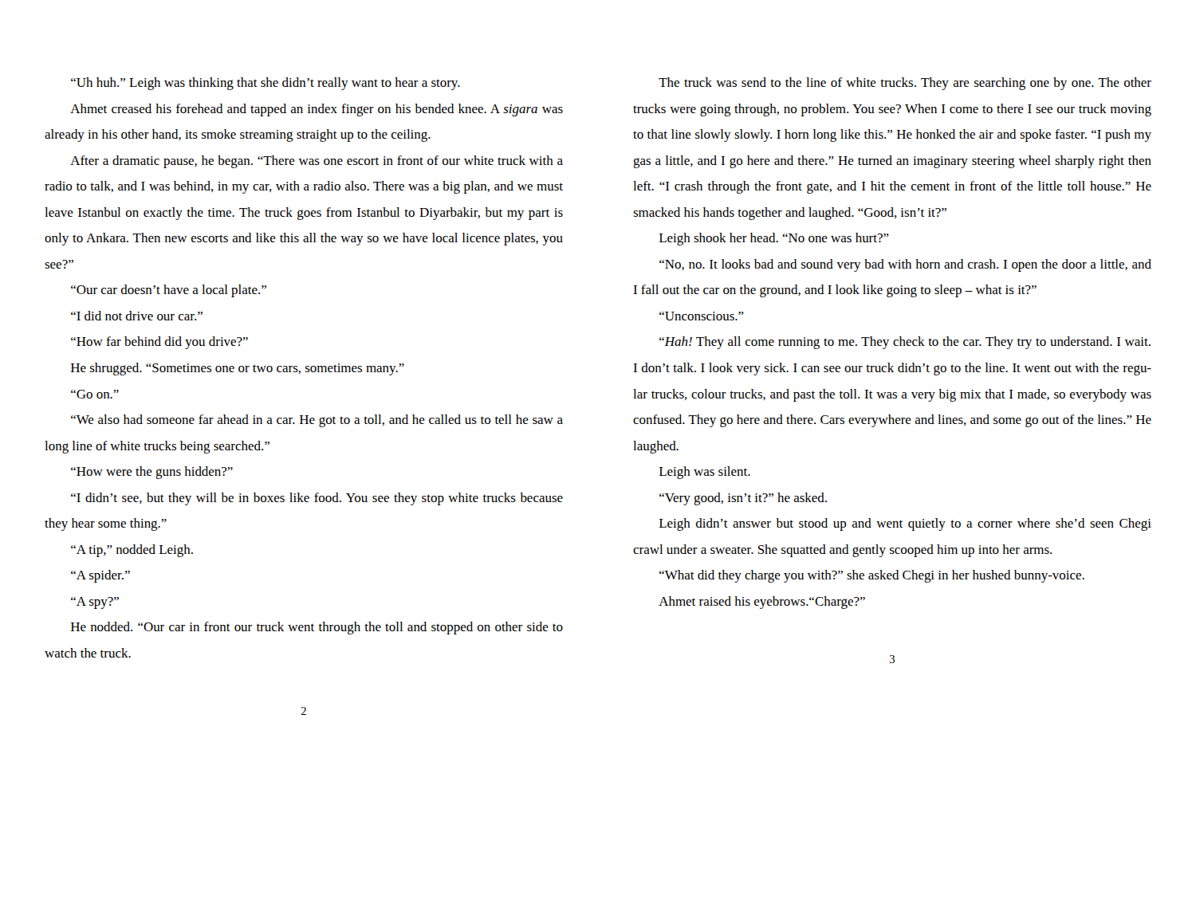“Uh huh.” Leigh was thinking that she didn’t really want to hear a story.
Ahmet creased his forehead and tapped an index finger on his bended knee. A sigara was already in his other hand, its smoke streaming straight up to the ceiling.
After a dramatic pause, he began. “There was one escort in front of our white truck with a radio to talk, and I was behind, in my car, with a radio also. There was a big plan, and we must leave Istanbul on exactly the time. The truck goes from Istanbul to Diyarbakir, but my part is only to Ankara. Then new escorts and like this all the way so we have local licence plates, you see?”
“Our car doesn’t have a local plate.”
“I did not drive our car.”
“How far behind did you drive?”
He shrugged. “Sometimes one or two cars, sometimes many.”
“Go on.”
“We also had someone far ahead in a car. He got to a toll, and he called us to tell he saw a long line of white trucks being searched.”
“How were the guns hidden?”
“I didn’t see, but they will be in boxes like food. You see they stop white trucks because they hear some thing.”
“A tip,” nodded Leigh.
“A spider.”
“A spy?”
He nodded. “Our car in front our truck went through the toll and stopped on other side to watch the truck.
2
The truck was send to the line of white trucks. They are searching one by one. The other trucks were going through, no problem. You see? When I come to there I see our truck moving to that line slowly slowly. I horn long like this.” He honked the air and spoke faster. “I push my gas a little, and I go here and there.” He turned an imaginary steering wheel sharply right then left. “I crash through the front gate, and I hit the cement in front of the little toll house.” He smacked his hands together and laughed. “Good, isn’t it?”
Leigh shook her head. “No one was hurt?”
“No, no. It looks bad and sound very bad with horn and crash. I open the door a little, and I fall out the car on the ground, and I look like going to sleep – what is it?”
“Unconscious.”
“Hah! They all come running to me. They check to the car. They try to understand. I wait. I don’t talk. I look very sick. I can see our truck didn’t go to the line. It went out with the regular trucks, colour trucks, and past the toll. It was a very big mix that I made, so everybody was confused. They go here and there. Cars everywhere and lines, and some go out of the lines.” He laughed.
Leigh was silent.
“Very good, isn’t it?” he asked.
Leigh didn’t answer but stood up and went quietly to a corner where she’d seen Chegi crawl under a sweater. She squatted and gently scooped him up into her arms.
“What did they charge you with?” she asked Chegi in her hushed bunny-voice.
Ahmet raised his eyebrows.“Charge?”
3